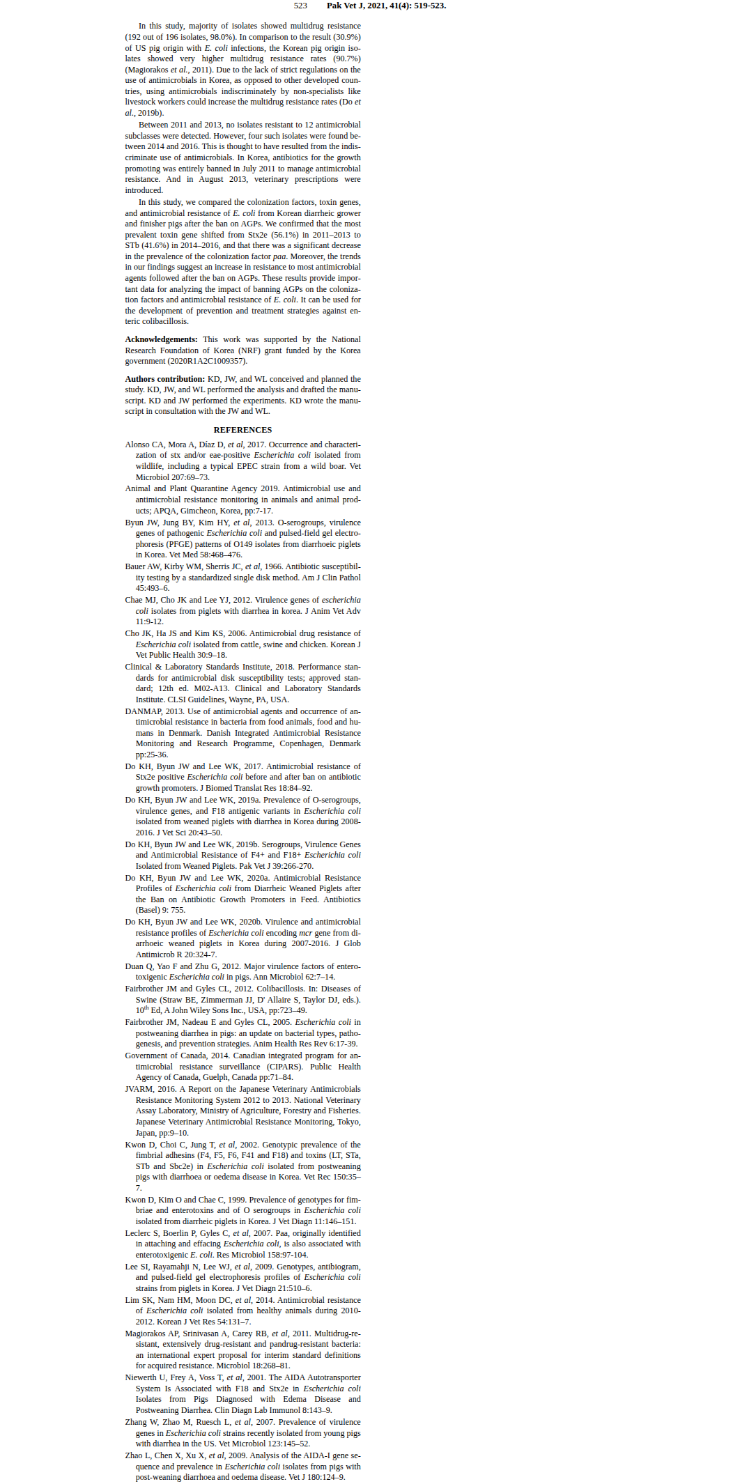523 Pak Vet J, 2021, 41(4): 519-523.
In this study, majority of isolates showed multidrug resistance (192 out of 196 isolates, 98.0%). In comparison to the result (30.9%) of US pig origin with E. coli infections, the Korean pig origin isolates showed very higher multidrug resistance rates (90.7%) (Magiorakos et al., 2011). Due to the lack of strict regulations on the use of antimicrobials in Korea, as opposed to other developed countries, using antimicrobials indiscriminately by non-specialists like livestock workers could increase the multidrug resistance rates (Do et al., 2019b).
Between 2011 and 2013, no isolates resistant to 12 antimicrobial subclasses were detected. However, four such isolates were found between 2014 and 2016. This is thought to have resulted from the indiscriminate use of antimicrobials. In Korea, antibiotics for the growth promoting was entirely banned in July 2011 to manage antimicrobial resistance. And in August 2013, veterinary prescriptions were introduced.
In this study, we compared the colonization factors, toxin genes, and antimicrobial resistance of E. coli from Korean diarrheic grower and finisher pigs after the ban on AGPs. We confirmed that the most prevalent toxin gene shifted from Stx2e (56.1%) in 2011–2013 to STb (41.6%) in 2014–2016, and that there was a significant decrease in the prevalence of the colonization factor paa. Moreover, the trends in our findings suggest an increase in resistance to most antimicrobial agents followed after the ban on AGPs. These results provide important data for analyzing the impact of banning AGPs on the colonization factors and antimicrobial resistance of E. coli. It can be used for the development of prevention and treatment strategies against enteric colibacillosis.
Acknowledgements: This work was supported by the National Research Foundation of Korea (NRF) grant funded by the Korea government (2020R1A2C1009357).
Authors contribution: KD, JW, and WL conceived and planned the study. KD, JW, and WL performed the analysis and drafted the manuscript. KD and JW performed the experiments. KD wrote the manuscript in consultation with the JW and WL.
REFERENCES
Alonso CA, Mora A, Díaz D, et al, 2017. Occurrence and characterization of stx and/or eae-positive Escherichia coli isolated from wildlife, including a typical EPEC strain from a wild boar. Vet Microbiol 207:69–73.
Animal and Plant Quarantine Agency 2019. Antimicrobial use and antimicrobial resistance monitoring in animals and animal products; APQA, Gimcheon, Korea, pp:7-17.
Byun JW, Jung BY, Kim HY, et al, 2013. O-serogroups, virulence genes of pathogenic Escherichia coli and pulsed-field gel electrophoresis (PFGE) patterns of O149 isolates from diarrhoeic piglets in Korea. Vet Med 58:468–476.
Bauer AW, Kirby WM, Sherris JC, et al, 1966. Antibiotic susceptibility testing by a standardized single disk method. Am J Clin Pathol 45:493–6.
Chae MJ, Cho JK and Lee YJ, 2012. Virulence genes of escherichia coli isolates from piglets with diarrhea in korea. J Anim Vet Adv 11:9-12.
Cho JK, Ha JS and Kim KS, 2006. Antimicrobial drug resistance of Escherichia coli isolated from cattle, swine and chicken. Korean J Vet Public Health 30:9–18.
Clinical & Laboratory Standards Institute, 2018. Performance standards for antimicrobial disk susceptibility tests; approved standard; 12th ed. M02-A13. Clinical and Laboratory Standards Institute. CLSI Guidelines, Wayne, PA, USA.
DANMAP, 2013. Use of antimicrobial agents and occurrence of antimicrobial resistance in bacteria from food animals, food and humans in Denmark. Danish Integrated Antimicrobial Resistance Monitoring and Research Programme, Copenhagen, Denmark pp:25-36.
Do KH, Byun JW and Lee WK, 2017. Antimicrobial resistance of Stx2e positive Escherichia coli before and after ban on antibiotic growth promoters. J Biomed Translat Res 18:84–92.
Do KH, Byun JW and Lee WK, 2019a. Prevalence of O-serogroups, virulence genes, and F18 antigenic variants in Escherichia coli isolated from weaned piglets with diarrhea in Korea during 2008-2016. J Vet Sci 20:43–50.
Do KH, Byun JW and Lee WK, 2019b. Serogroups, Virulence Genes and Antimicrobial Resistance of F4+ and F18+ Escherichia coli Isolated from Weaned Piglets. Pak Vet J 39:266-270.
Do KH, Byun JW and Lee WK, 2020a. Antimicrobial Resistance Profiles of Escherichia coli from Diarrheic Weaned Piglets after the Ban on Antibiotic Growth Promoters in Feed. Antibiotics (Basel) 9: 755.
Do KH, Byun JW and Lee WK, 2020b. Virulence and antimicrobial resistance profiles of Escherichia coli encoding mcr gene from diarrhoeic weaned piglets in Korea during 2007-2016. J Glob Antimicrob R 20:324-7.
Duan Q, Yao F and Zhu G, 2012. Major virulence factors of enterotoxigenic Escherichia coli in pigs. Ann Microbiol 62:7–14.
Fairbrother JM and Gyles CL, 2012. Colibacillosis. In: Diseases of Swine (Straw BE, Zimmerman JJ, D' Allaire S, Taylor DJ, eds.). 10th Ed, A John Wiley Sons Inc., USA, pp:723–49.
Fairbrother JM, Nadeau E and Gyles CL, 2005. Escherichia coli in postweaning diarrhea in pigs: an update on bacterial types, pathogenesis, and prevention strategies. Anim Health Res Rev 6:17-39.
Government of Canada, 2014. Canadian integrated program for antimicrobial resistance surveillance (CIPARS). Public Health Agency of Canada, Guelph, Canada pp:71–84.
JVARM, 2016. A Report on the Japanese Veterinary Antimicrobials Resistance Monitoring System 2012 to 2013. National Veterinary Assay Laboratory, Ministry of Agriculture, Forestry and Fisheries. Japanese Veterinary Antimicrobial Resistance Monitoring, Tokyo, Japan, pp:9–10.
Kwon D, Choi C, Jung T, et al, 2002. Genotypic prevalence of the fimbrial adhesins (F4, F5, F6, F41 and F18) and toxins (LT, STa, STb and Sbc2e) in Escherichia coli isolated from postweaning pigs with diarrhoea or oedema disease in Korea. Vet Rec 150:35–7.
Kwon D, Kim O and Chae C, 1999. Prevalence of genotypes for fimbriae and enterotoxins and of O serogroups in Escherichia coli isolated from diarrheic piglets in Korea. J Vet Diagn 11:146–151.
Leclerc S, Boerlin P, Gyles C, et al, 2007. Paa, originally identified in attaching and effacing Escherichia coli, is also associated with enterotoxigenic E. coli. Res Microbiol 158:97-104.
Lee SI, Rayamahji N, Lee WJ, et al, 2009. Genotypes, antibiogram, and pulsed-field gel electrophoresis profiles of Escherichia coli strains from piglets in Korea. J Vet Diagn 21:510–6.
Lim SK, Nam HM, Moon DC, et al, 2014. Antimicrobial resistance of Escherichia coli isolated from healthy animals during 2010-2012. Korean J Vet Res 54:131–7.
Magiorakos AP, Srinivasan A, Carey RB, et al, 2011. Multidrug-resistant, extensively drug-resistant and pandrug-resistant bacteria: an international expert proposal for interim standard definitions for acquired resistance. Microbiol 18:268–81.
Niewerth U, Frey A, Voss T, et al, 2001. The AIDA Autotransporter System Is Associated with F18 and Stx2e in Escherichia coli Isolates from Pigs Diagnosed with Edema Disease and Postweaning Diarrhea. Clin Diagn Lab Immunol 8:143–9.
Zhang W, Zhao M, Ruesch L, et al, 2007. Prevalence of virulence genes in Escherichia coli strains recently isolated from young pigs with diarrhea in the US. Vet Microbiol 123:145–52.
Zhao L, Chen X, Xu X, et al, 2009. Analysis of the AIDA-I gene sequence and prevalence in Escherichia coli isolates from pigs with post-weaning diarrhoea and oedema disease. Vet J 180:124–9.